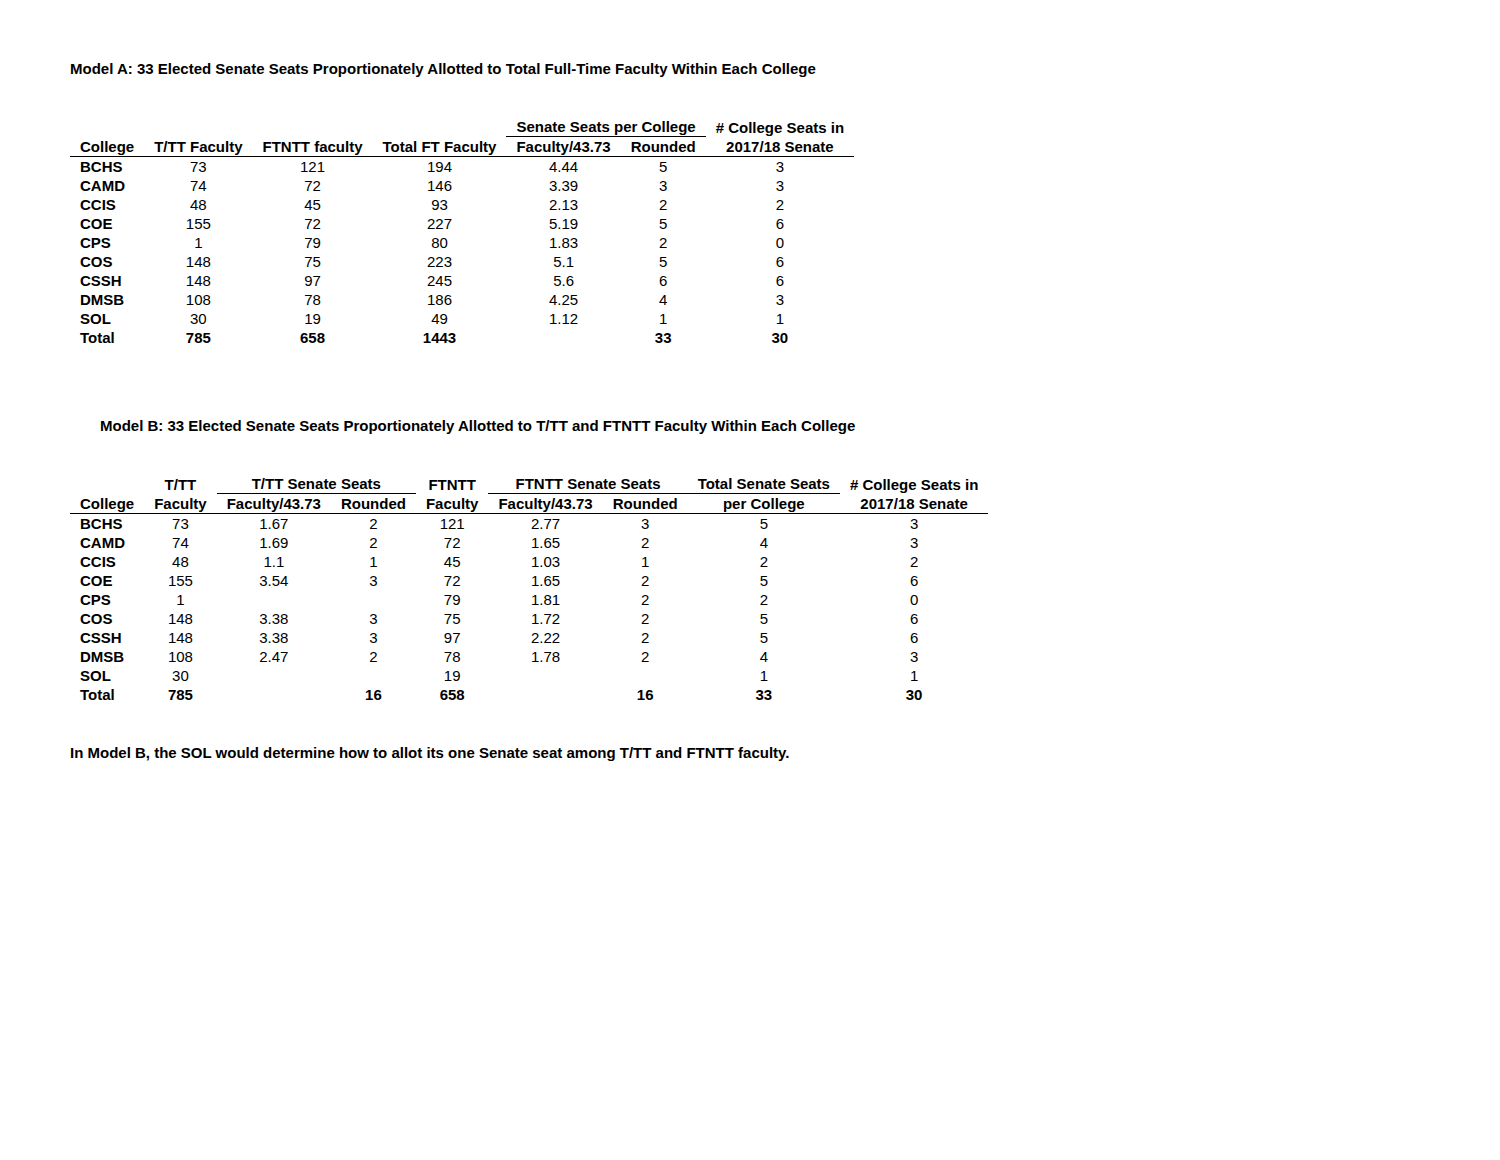Model A: 33 Elected Senate Seats Proportionately Allotted to Total Full-Time Faculty Within Each College
| | | | | Senate Seats per College | # College Seats in |
| --- | --- | --- | --- | --- | --- |
| College | T/TT Faculty | FTNTT faculty | Total FT Faculty | Faculty/43.73 | Rounded | 2017/18 Senate |
| BCHS | 73 | 121 | 194 | 4.44 | 5 | 3 |
| CAMD | 74 | 72 | 146 | 3.39 | 3 | 3 |
| CCIS | 48 | 45 | 93 | 2.13 | 2 | 2 |
| COE | 155 | 72 | 227 | 5.19 | 5 | 6 |
| CPS | 1 | 79 | 80 | 1.83 | 2 | 0 |
| COS | 148 | 75 | 223 | 5.1 | 5 | 6 |
| CSSH | 148 | 97 | 245 | 5.6 | 6 | 6 |
| DMSB | 108 | 78 | 186 | 4.25 | 4 | 3 |
| SOL | 30 | 19 | 49 | 1.12 | 1 | 1 |
| Total | 785 | 658 | 1443 | | 33 | 30 |
Model B: 33 Elected Senate Seats Proportionately Allotted to T/TT and FTNTT Faculty Within Each College
| | T/TT | T/TT Senate Seats | FTNTT | FTNTT Senate Seats | Total Senate Seats | # College Seats in |
| --- | --- | --- | --- | --- | --- | --- |
| College | Faculty | Faculty/43.73 | Rounded | Faculty | Faculty/43.73 | Rounded | per College | 2017/18 Senate |
| BCHS | 73 | 1.67 | 2 | 121 | 2.77 | 3 | 5 | 3 |
| CAMD | 74 | 1.69 | 2 | 72 | 1.65 | 2 | 4 | 3 |
| CCIS | 48 | 1.1 | 1 | 45 | 1.03 | 1 | 2 | 2 |
| COE | 155 | 3.54 | 3 | 72 | 1.65 | 2 | 5 | 6 |
| CPS | 1 | | | 79 | 1.81 | 2 | 2 | 0 |
| COS | 148 | 3.38 | 3 | 75 | 1.72 | 2 | 5 | 6 |
| CSSH | 148 | 3.38 | 3 | 97 | 2.22 | 2 | 5 | 6 |
| DMSB | 108 | 2.47 | 2 | 78 | 1.78 | 2 | 4 | 3 |
| SOL | 30 | | | 19 | | | 1 | 1 |
| Total | 785 | | 16 | 658 | | 16 | 33 | 30 |
In Model B, the SOL would determine how to allot its one Senate seat among T/TT and FTNTT faculty.